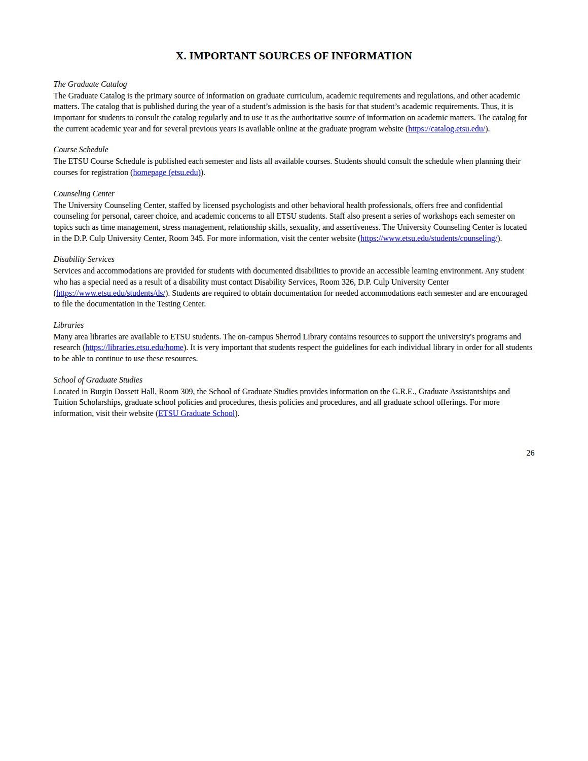X. IMPORTANT SOURCES OF INFORMATION
The Graduate Catalog
The Graduate Catalog is the primary source of information on graduate curriculum, academic requirements and regulations, and other academic matters. The catalog that is published during the year of a student’s admission is the basis for that student’s academic requirements. Thus, it is important for students to consult the catalog regularly and to use it as the authoritative source of information on academic matters. The catalog for the current academic year and for several previous years is available online at the graduate program website (https://catalog.etsu.edu/).
Course Schedule
The ETSU Course Schedule is published each semester and lists all available courses. Students should consult the schedule when planning their courses for registration (homepage (etsu.edu)).
Counseling Center
The University Counseling Center, staffed by licensed psychologists and other behavioral health professionals, offers free and confidential counseling for personal, career choice, and academic concerns to all ETSU students. Staff also present a series of workshops each semester on topics such as time management, stress management, relationship skills, sexuality, and assertiveness. The University Counseling Center is located in the D.P. Culp University Center, Room 345. For more information, visit the center website (https://www.etsu.edu/students/counseling/).
Disability Services
Services and accommodations are provided for students with documented disabilities to provide an accessible learning environment. Any student who has a special need as a result of a disability must contact Disability Services, Room 326, D.P. Culp University Center (https://www.etsu.edu/students/ds/). Students are required to obtain documentation for needed accommodations each semester and are encouraged to file the documentation in the Testing Center.
Libraries
Many area libraries are available to ETSU students. The on-campus Sherrod Library contains resources to support the university's programs and research (https://libraries.etsu.edu/home). It is very important that students respect the guidelines for each individual library in order for all students to be able to continue to use these resources.
School of Graduate Studies
Located in Burgin Dossett Hall, Room 309, the School of Graduate Studies provides information on the G.R.E., Graduate Assistantships and Tuition Scholarships, graduate school policies and procedures, thesis policies and procedures, and all graduate school offerings. For more information, visit their website (ETSU Graduate School).
26